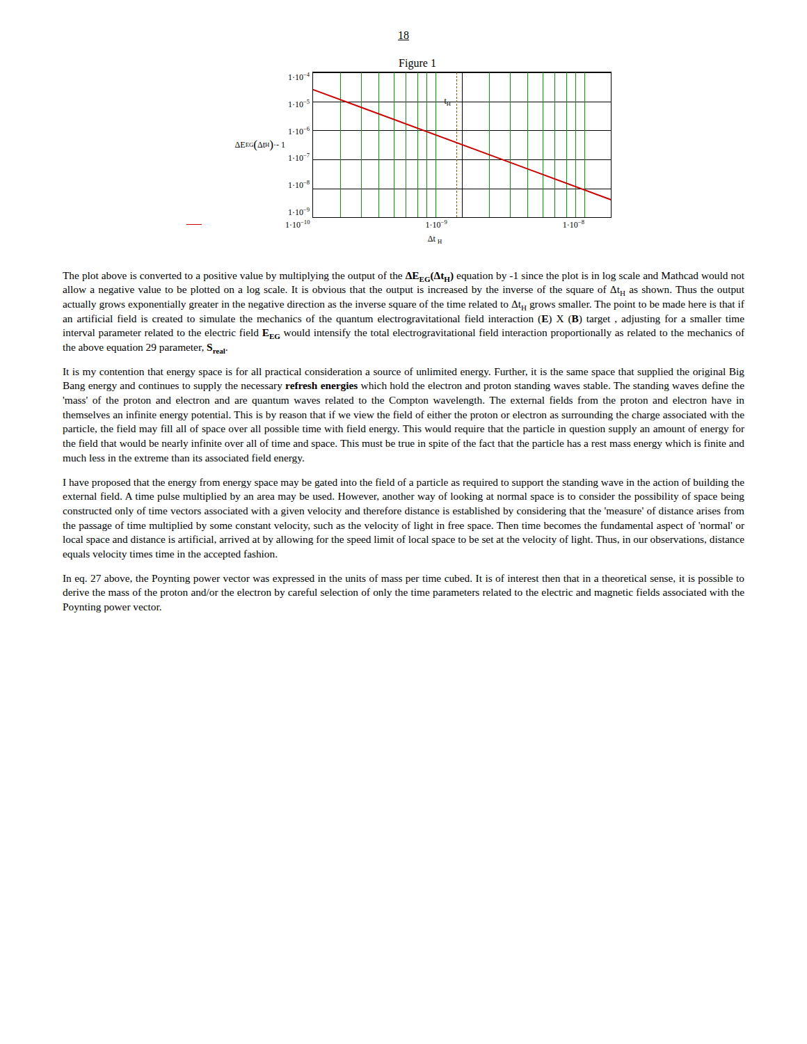18
Figure 1
ΔE EG(Δt H)·- 1
1·10−4
1·10−5
1·10−6
1·10−7
1·10−8
1·10−9
tH
1·10−10
1·10−9
1·10−8
Δt H
The plot above is converted to a positive value by multiplying the output of the ΔEEG(ΔtH) equation by -1 since the plot is in log scale and Mathcad would not allow a negative value to be plotted on a log scale. It is obvious that the output is increased by the inverse of the square of ΔtH as shown. Thus the output actually grows exponentially greater in the negative direction as the inverse square of the time related to ΔtH grows smaller. The point to be made here is that if an artificial field is created to simulate the mechanics of the quantum electrogravitational field interaction (E) X (B) target , adjusting for a smaller time interval parameter related to the electric field EEG would intensify the total electrogravitational field interaction proportionally as related to the mechanics of the above equation 29 parameter, Sreal.
It is my contention that energy space is for all practical consideration a source of unlimited energy. Further, it is the same space that supplied the original Big Bang energy and continues to supply the necessary refresh energies which hold the electron and proton standing waves stable. The standing waves define the 'mass' of the proton and electron and are quantum waves related to the Compton wavelength. The external fields from the proton and electron have in themselves an infinite energy potential. This is by reason that if we view the field of either the proton or electron as surrounding the charge associated with the particle, the field may fill all of space over all possible time with field energy. This would require that the particle in question supply an amount of energy for the field that would be nearly infinite over all of time and space. This must be true in spite of the fact that the particle has a rest mass energy which is finite and much less in the extreme than its associated field energy.
I have proposed that the energy from energy space may be gated into the field of a particle as required to support the standing wave in the action of building the external field. A time pulse multiplied by an area may be used. However, another way of looking at normal space is to consider the possibility of space being constructed only of time vectors associated with a given velocity and therefore distance is established by considering that the 'measure' of distance arises from the passage of time multiplied by some constant velocity, such as the velocity of light in free space. Then time becomes the fundamental aspect of 'normal' or local space and distance is artificial, arrived at by allowing for the speed limit of local space to be set at the velocity of light. Thus, in our observations, distance equals velocity times time in the accepted fashion.
In eq. 27 above, the Poynting power vector was expressed in the units of mass per time cubed. It is of interest then that in a theoretical sense, it is possible to derive the mass of the proton and/or the electron by careful selection of only the time parameters related to the electric and magnetic fields associated with the Poynting power vector.